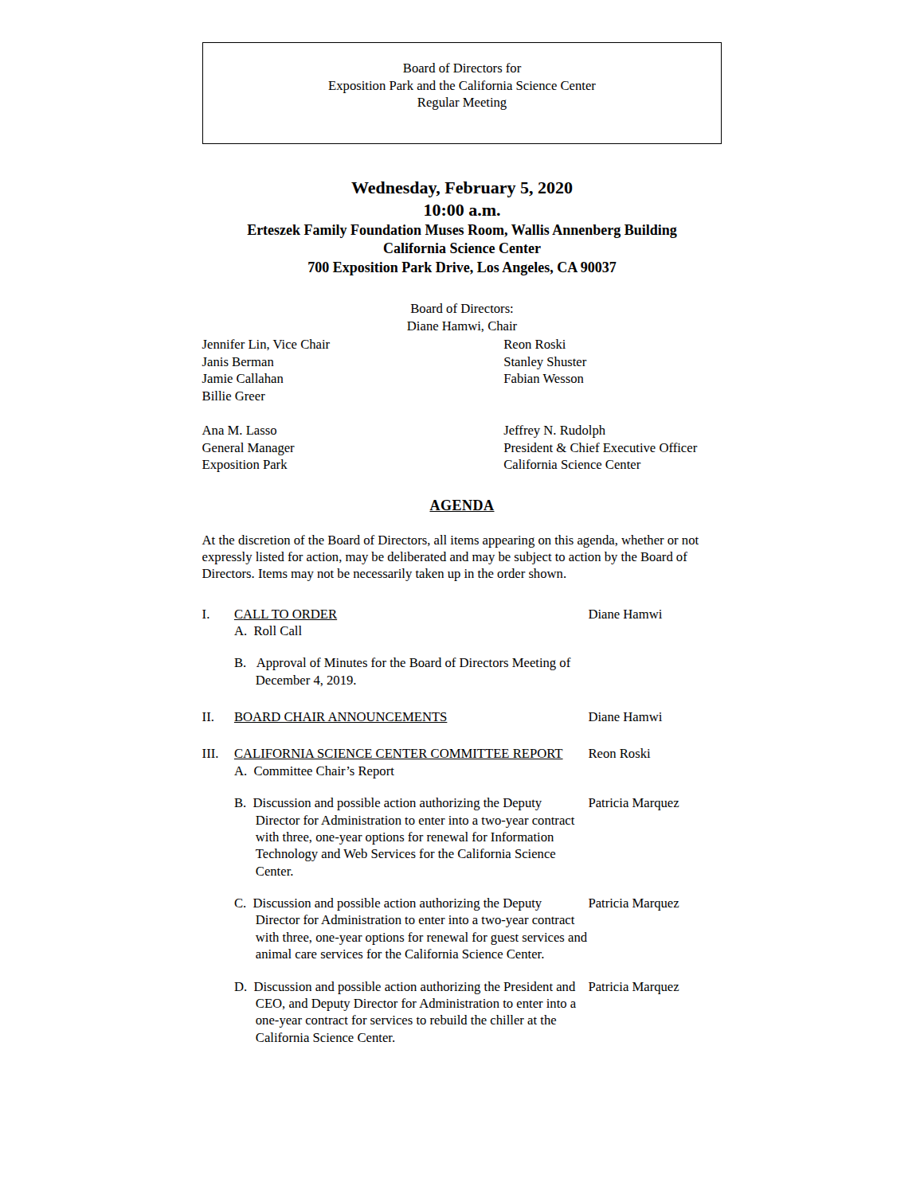Board of Directors for
Exposition Park and the California Science Center
Regular Meeting
Wednesday, February 5, 2020
10:00 a.m.
Erteszek Family Foundation Muses Room, Wallis Annenberg Building
California Science Center
700 Exposition Park Drive, Los Angeles, CA 90037
Board of Directors:
Diane Hamwi, Chair
| Jennifer Lin, Vice Chair | Reon Roski |
| Janis Berman | Stanley Shuster |
| Jamie Callahan | Fabian Wesson |
| Billie Greer | |
| Ana M. Lasso | Jeffrey N. Rudolph |
| General Manager | President & Chief Executive Officer |
| Exposition Park | California Science Center |
AGENDA
At the discretion of the Board of Directors, all items appearing on this agenda, whether or not expressly listed for action, may be deliberated and may be subject to action by the Board of Directors. Items may not be necessarily taken up in the order shown.
| I. | CALL TO ORDER | Diane Hamwi |
| | A. Roll Call | |
| | B. Approval of Minutes for the Board of Directors Meeting of December 4, 2019. | |
| II. | BOARD CHAIR ANNOUNCEMENTS | Diane Hamwi |
| III. | CALIFORNIA SCIENCE CENTER COMMITTEE REPORT | Reon Roski |
| | A. Committee Chair’s Report | |
| | B. Discussion and possible action authorizing the Deputy Director for Administration to enter into a two-year contract with three, one-year options for renewal for Information Technology and Web Services for the California Science Center. | Patricia Marquez |
| | C. Discussion and possible action authorizing the Deputy Director for Administration to enter into a two-year contract with three, one-year options for renewal for guest services and animal care services for the California Science Center. | Patricia Marquez |
| | D. Discussion and possible action authorizing the President and CEO, and Deputy Director for Administration to enter into a one-year contract for services to rebuild the chiller at the California Science Center. | Patricia Marquez |